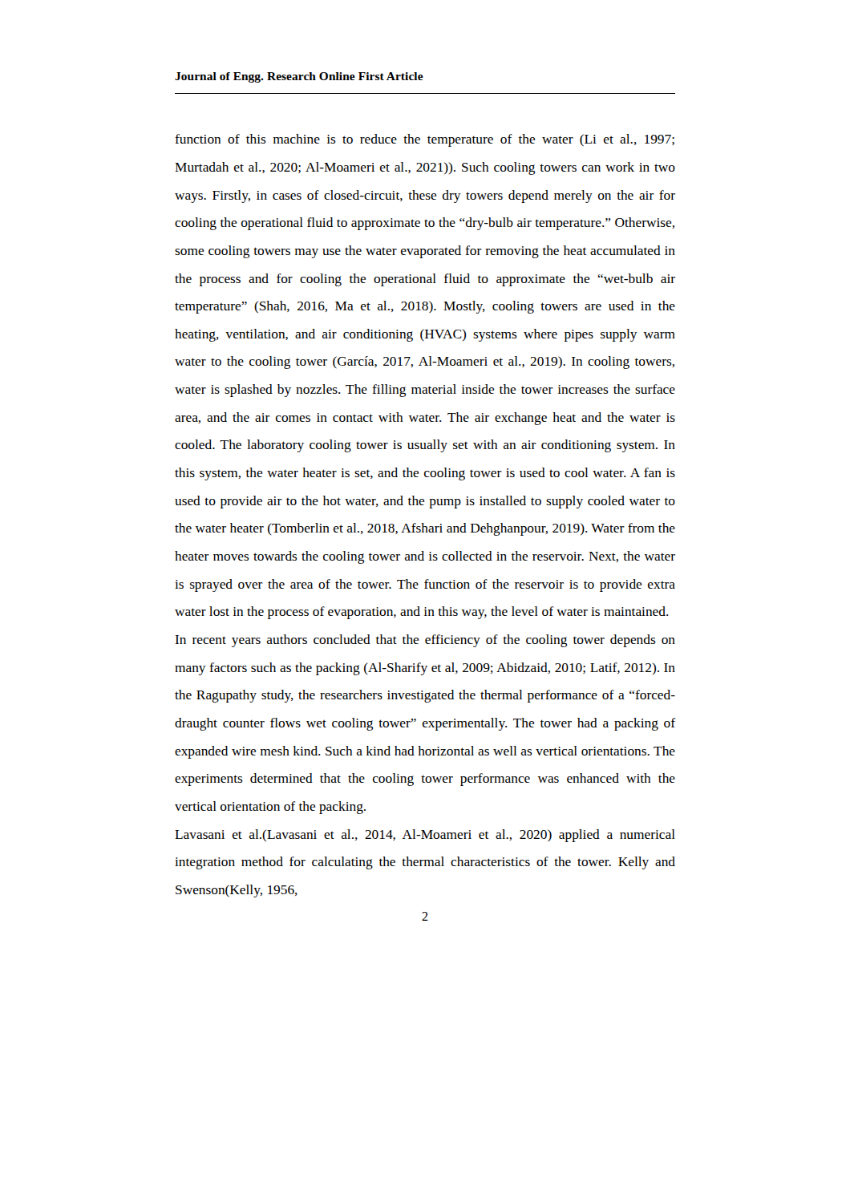Journal of Engg. Research Online First Article
function of this machine is to reduce the temperature of the water (Li et al., 1997; Murtadah et al., 2020; Al-Moameri et al., 2021)). Such cooling towers can work in two ways. Firstly, in cases of closed-circuit, these dry towers depend merely on the air for cooling the operational fluid to approximate to the “dry-bulb air temperature.” Otherwise, some cooling towers may use the water evaporated for removing the heat accumulated in the process and for cooling the operational fluid to approximate the “wet-bulb air temperature” (Shah, 2016, Ma et al., 2018). Mostly, cooling towers are used in the heating, ventilation, and air conditioning (HVAC) systems where pipes supply warm water to the cooling tower (García, 2017, Al-Moameri et al., 2019). In cooling towers, water is splashed by nozzles. The filling material inside the tower increases the surface area, and the air comes in contact with water. The air exchange heat and the water is cooled. The laboratory cooling tower is usually set with an air conditioning system. In this system, the water heater is set, and the cooling tower is used to cool water. A fan is used to provide air to the hot water, and the pump is installed to supply cooled water to the water heater (Tomberlin et al., 2018, Afshari and Dehghanpour, 2019). Water from the heater moves towards the cooling tower and is collected in the reservoir. Next, the water is sprayed over the area of the tower. The function of the reservoir is to provide extra water lost in the process of evaporation, and in this way, the level of water is maintained.
In recent years authors concluded that the efficiency of the cooling tower depends on many factors such as the packing (Al-Sharify et al, 2009; Abidzaid, 2010; Latif, 2012). In the Ragupathy study, the researchers investigated the thermal performance of a “forced-draught counter flows wet cooling tower” experimentally. The tower had a packing of expanded wire mesh kind. Such a kind had horizontal as well as vertical orientations. The experiments determined that the cooling tower performance was enhanced with the vertical orientation of the packing.
Lavasani et al.(Lavasani et al., 2014, Al-Moameri et al., 2020) applied a numerical integration method for calculating the thermal characteristics of the tower. Kelly and Swenson(Kelly, 1956,
2